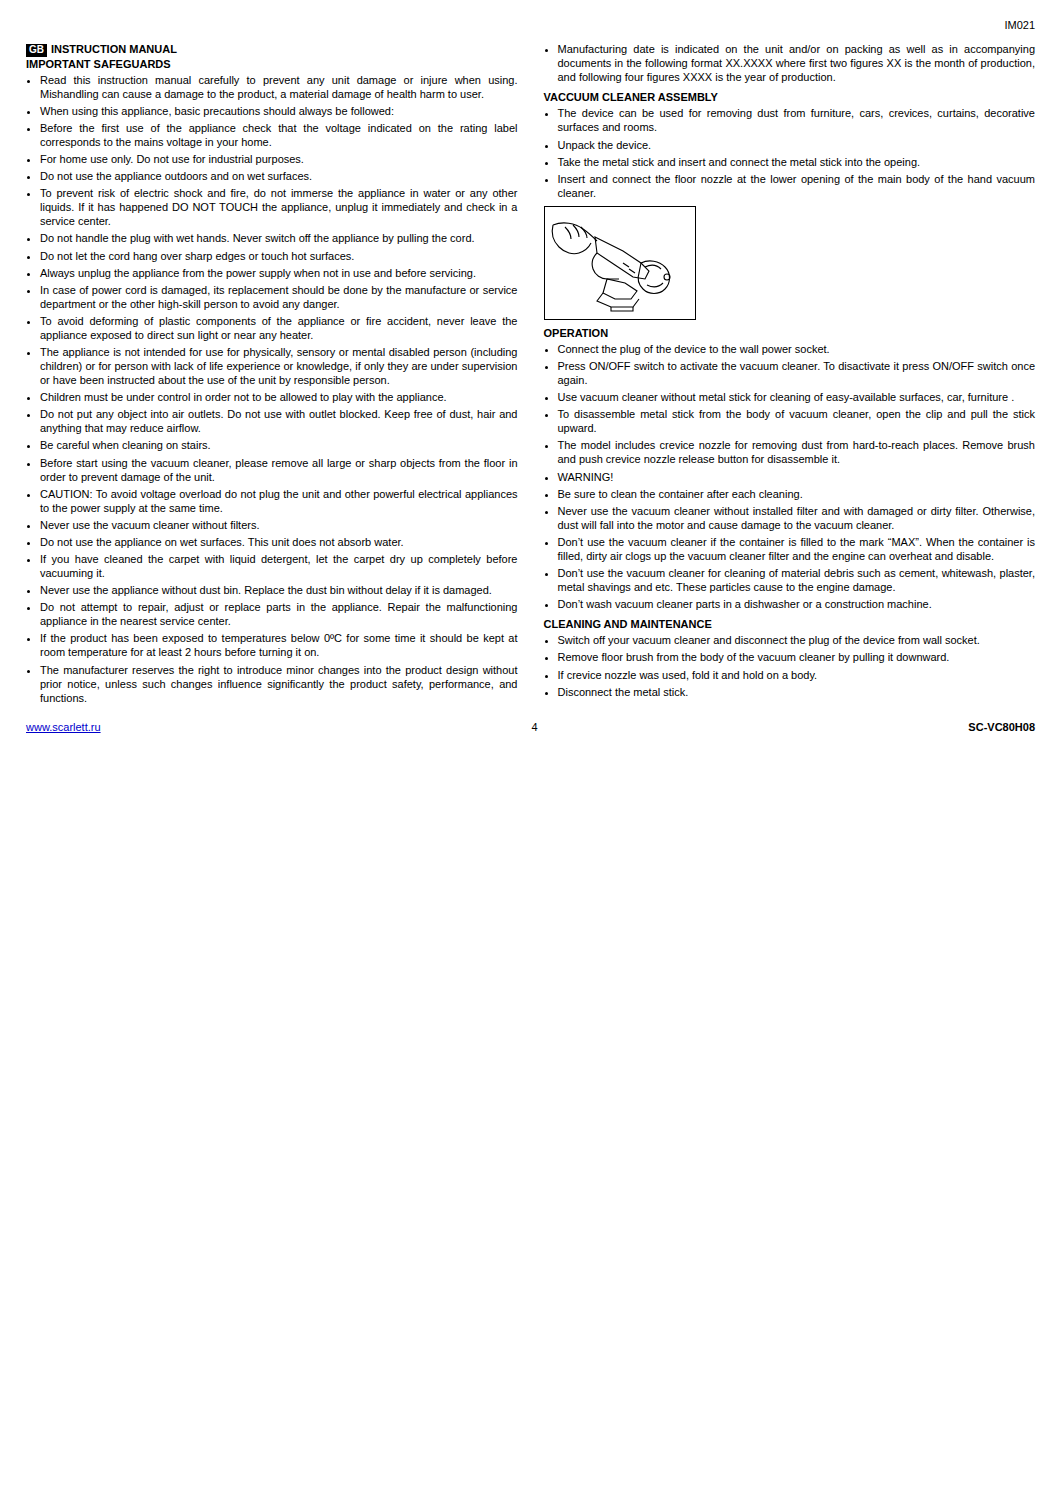IM021
GB
INSTRUCTION MANUAL
IMPORTANT SAFEGUARDS
Read this instruction manual carefully to prevent any unit damage or injure when using. Mishandling can cause a damage to the product, a material damage of health harm to user.
When using this appliance, basic precautions should always be followed:
Before the first use of the appliance check that the voltage indicated on the rating label corresponds to the mains voltage in your home.
For home use only. Do not use for industrial purposes.
Do not use the appliance outdoors and on wet surfaces.
To prevent risk of electric shock and fire, do not immerse the appliance in water or any other liquids. If it has happened DO NOT TOUCH the appliance, unplug it immediately and check in a service center.
Do not handle the plug with wet hands. Never switch off the appliance by pulling the cord.
Do not let the cord hang over sharp edges or touch hot surfaces.
Always unplug the appliance from the power supply when not in use and before servicing.
In case of power cord is damaged, its replacement should be done by the manufacture or service department or the other high-skill person to avoid any danger.
To avoid deforming of plastic components of the appliance or fire accident, never leave the appliance exposed to direct sun light or near any heater.
The appliance is not intended for use for physically, sensory or mental disabled person (including children) or for person with lack of life experience or knowledge, if only they are under supervision or have been instructed about the use of the unit by responsible person.
Children must be under control in order not to be allowed to play with the appliance.
Do not put any object into air outlets. Do not use with outlet blocked. Keep free of dust, hair and anything that may reduce airflow.
Be careful when cleaning on stairs.
Before start using the vacuum cleaner, please remove all large or sharp objects from the floor in order to prevent damage of the unit.
CAUTION: To avoid voltage overload do not plug the unit and other powerful electrical appliances to the power supply at the same time.
Never use the vacuum cleaner without filters.
Do not use the appliance on wet surfaces. This unit does not absorb water.
If you have cleaned the carpet with liquid detergent, let the carpet dry up completely before vacuuming it.
Never use the appliance without dust bin. Replace the dust bin without delay if it is damaged.
Do not attempt to repair, adjust or replace parts in the appliance. Repair the malfunctioning appliance in the nearest service center.
If the product has been exposed to temperatures below 0ºC for some time it should be kept at room temperature for at least 2 hours before turning it on.
The manufacturer reserves the right to introduce minor changes into the product design without prior notice, unless such changes influence significantly the product safety, performance, and functions.
Manufacturing date is indicated on the unit and/or on packing as well as in accompanying documents in the following format XX.XXXX where first two figures XX is the month of production, and following four figures XXXX is the year of production.
VACCUUM CLEANER ASSEMBLY
The device can be used for removing dust from furniture, cars, crevices, curtains, decorative surfaces and rooms.
Unpack the device.
Take the metal stick and insert and connect the metal stick into the opeing.
Insert and connect the floor nozzle at the lower opening of the main body of the hand vacuum cleaner.
OPERATION
Connect the plug of the device to the wall power socket.
Press ON/OFF switch to activate the vacuum cleaner. To disactivate it press ON/OFF switch once again.
Use vacuum cleaner without metal stick for cleaning of easy-available surfaces, car, furniture .
To disassemble metal stick from the body of vacuum cleaner, open the clip and pull the stick upward.
The model includes crevice nozzle for removing dust from hard-to-reach places. Remove brush and push crevice nozzle release button for disassemble it.
WARNING!
Be sure to clean the container after each cleaning.
Never use the vacuum cleaner without installed filter and with damaged or dirty filter. Otherwise, dust will fall into the motor and cause damage to the vacuum cleaner.
Don’t use the vacuum cleaner if the container is filled to the mark “MAX”. When the container is filled, dirty air clogs up the vacuum cleaner filter and the engine can overheat and disable.
Don’t use the vacuum cleaner for cleaning of material debris such as cement, whitewash, plaster, metal shavings and etc. These particles cause to the engine damage.
Don’t wash vacuum cleaner parts in a dishwasher or a construction machine.
CLEANING AND MAINTENANCE
Switch off your vacuum cleaner and disconnect the plug of the device from wall socket.
Remove floor brush from the body of the vacuum cleaner by pulling it downward.
If crevice nozzle was used, fold it and hold on a body.
Disconnect the metal stick.
www.scarlett.ru 4 SC-VC80H08